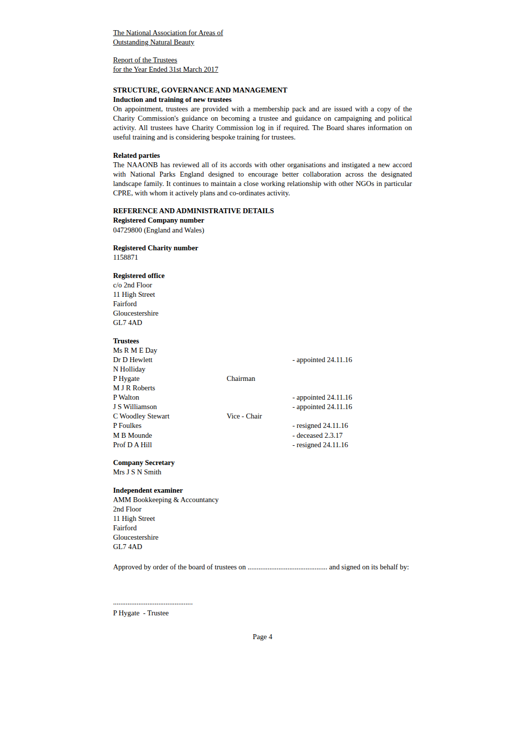The National Association for Areas of
Outstanding Natural Beauty
Report of the Trustees
for the Year Ended 31st March 2017
Structure, Governance and Management
Induction and training of new trustees
On appointment, trustees are provided with a membership pack and are issued with a copy of the Charity Commission's guidance on becoming a trustee and guidance on campaigning and political activity. All trustees have Charity Commission log in if required. The Board shares information on useful training and is considering bespoke training for trustees.
Related parties
The NAAONB has reviewed all of its accords with other organisations and instigated a new accord with National Parks England designed to encourage better collaboration across the designated landscape family. It continues to maintain a close working relationship with other NGOs in particular CPRE, with whom it actively plans and co-ordinates activity.
Reference and Administrative Details
Registered Company number
04729800 (England and Wales)
Registered Charity number
1158871
Registered office
c/o 2nd Floor
11 High Street
Fairford
Gloucestershire
GL7 4AD
Trustees
| Ms R M E Day | | |
| Dr D Hewlett | | - appointed 24.11.16 |
| N Holliday | | |
| P Hygate | Chairman | |
| M J R Roberts | | |
| P Walton | | - appointed 24.11.16 |
| J S Williamson | | - appointed 24.11.16 |
| C Woodley Stewart | Vice - Chair | |
| P Foulkes | | - resigned 24.11.16 |
| M B Mounde | | - deceased 2.3.17 |
| Prof D A Hill | | - resigned 24.11.16 |
Company Secretary
Mrs J S N Smith
Independent examiner
AMM Bookkeeping & Accountancy
2nd Floor
11 High Street
Fairford
Gloucestershire
GL7 4AD
Approved by order of the board of trustees on ............................................ and signed on its behalf by:
............................................
P Hygate - Trustee
Page 4